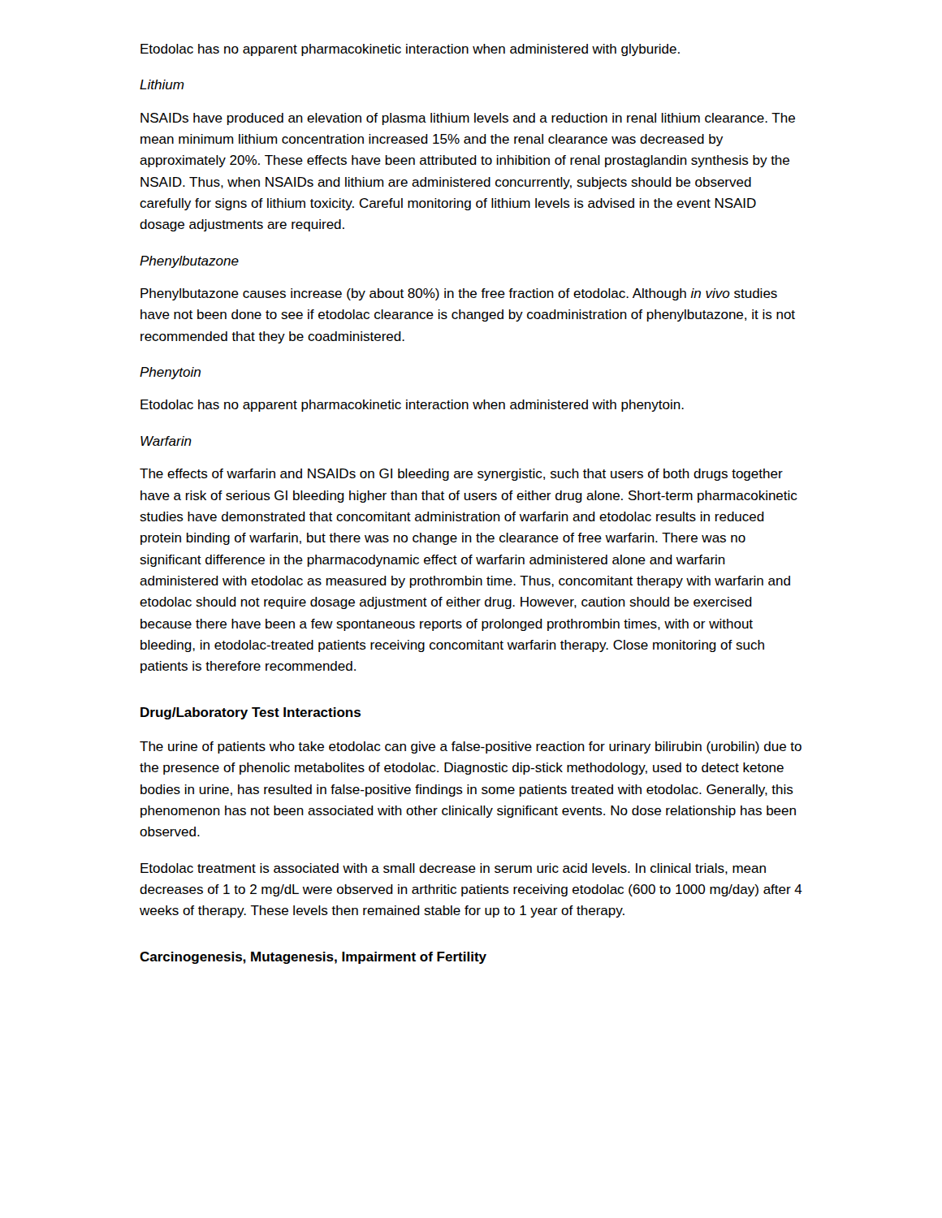Etodolac has no apparent pharmacokinetic interaction when administered with glyburide.
Lithium
NSAIDs have produced an elevation of plasma lithium levels and a reduction in renal lithium clearance. The mean minimum lithium concentration increased 15% and the renal clearance was decreased by approximately 20%. These effects have been attributed to inhibition of renal prostaglandin synthesis by the NSAID. Thus, when NSAIDs and lithium are administered concurrently, subjects should be observed carefully for signs of lithium toxicity. Careful monitoring of lithium levels is advised in the event NSAID dosage adjustments are required.
Phenylbutazone
Phenylbutazone causes increase (by about 80%) in the free fraction of etodolac. Although in vivo studies have not been done to see if etodolac clearance is changed by coadministration of phenylbutazone, it is not recommended that they be coadministered.
Phenytoin
Etodolac has no apparent pharmacokinetic interaction when administered with phenytoin.
Warfarin
The effects of warfarin and NSAIDs on GI bleeding are synergistic, such that users of both drugs together have a risk of serious GI bleeding higher than that of users of either drug alone. Short-term pharmacokinetic studies have demonstrated that concomitant administration of warfarin and etodolac results in reduced protein binding of warfarin, but there was no change in the clearance of free warfarin. There was no significant difference in the pharmacodynamic effect of warfarin administered alone and warfarin administered with etodolac as measured by prothrombin time. Thus, concomitant therapy with warfarin and etodolac should not require dosage adjustment of either drug. However, caution should be exercised because there have been a few spontaneous reports of prolonged prothrombin times, with or without bleeding, in etodolac-treated patients receiving concomitant warfarin therapy. Close monitoring of such patients is therefore recommended.
Drug/Laboratory Test Interactions
The urine of patients who take etodolac can give a false-positive reaction for urinary bilirubin (urobilin) due to the presence of phenolic metabolites of etodolac. Diagnostic dip-stick methodology, used to detect ketone bodies in urine, has resulted in false-positive findings in some patients treated with etodolac. Generally, this phenomenon has not been associated with other clinically significant events. No dose relationship has been observed.
Etodolac treatment is associated with a small decrease in serum uric acid levels. In clinical trials, mean decreases of 1 to 2 mg/dL were observed in arthritic patients receiving etodolac (600 to 1000 mg/day) after 4 weeks of therapy. These levels then remained stable for up to 1 year of therapy.
Carcinogenesis, Mutagenesis, Impairment of Fertility